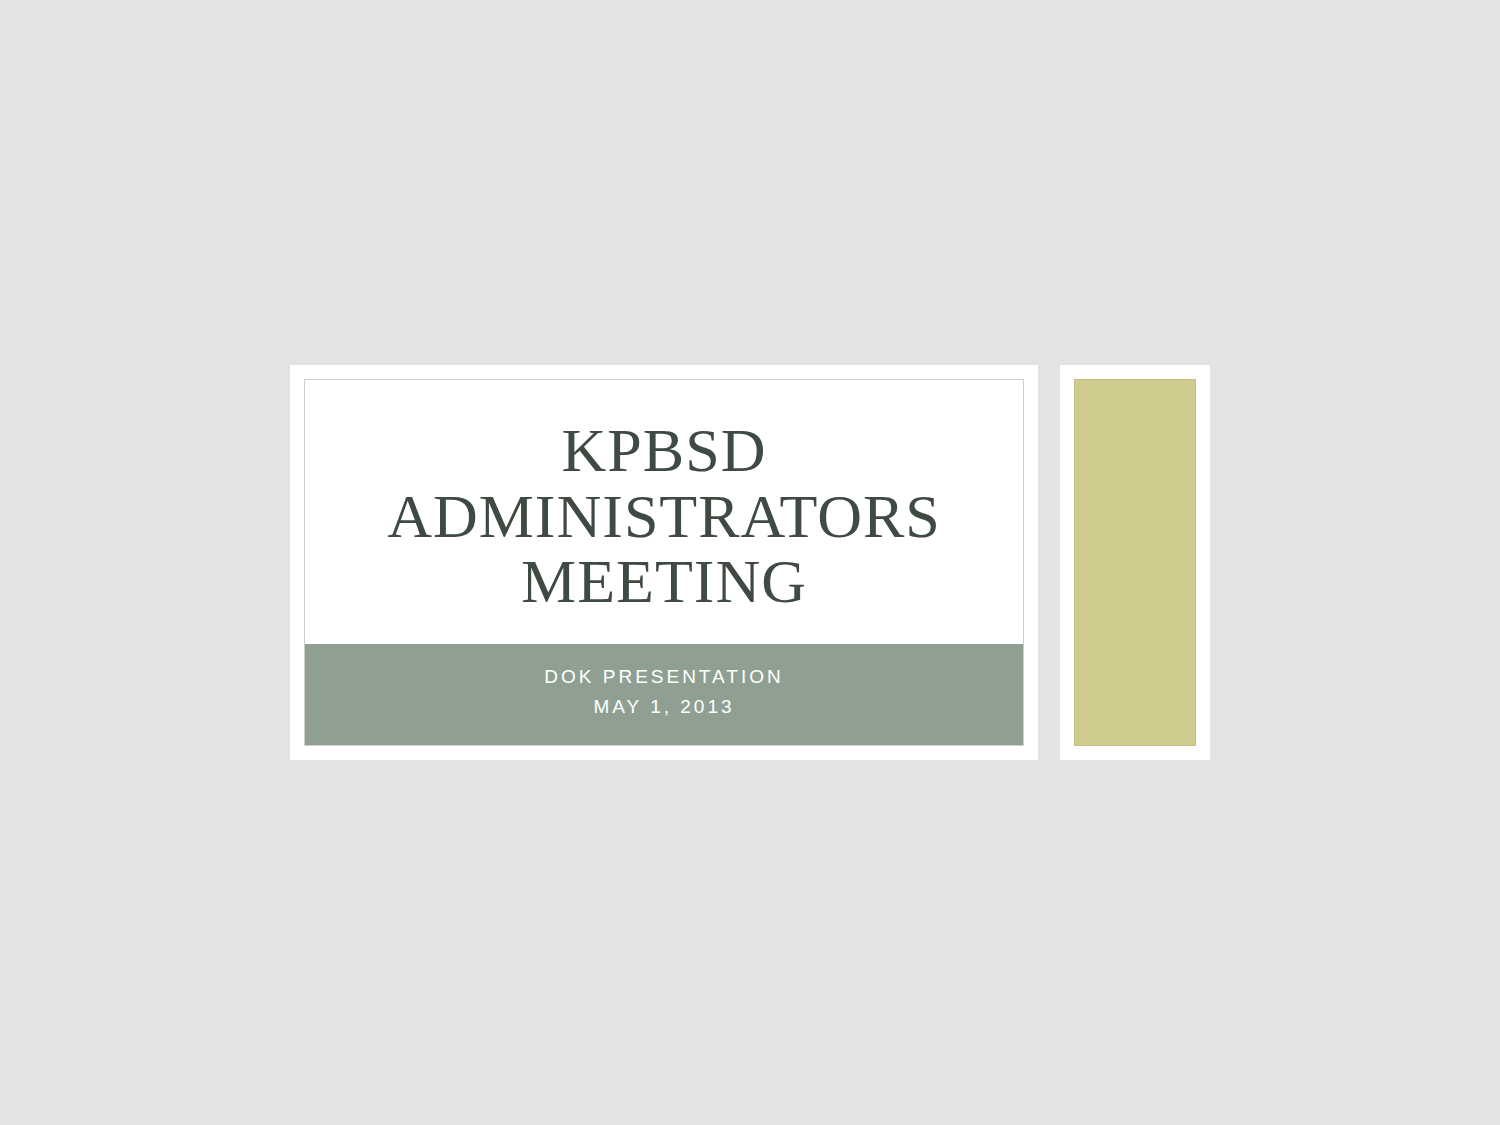KPBSD Administrators Meeting
DOK Presentation
May 1, 2013